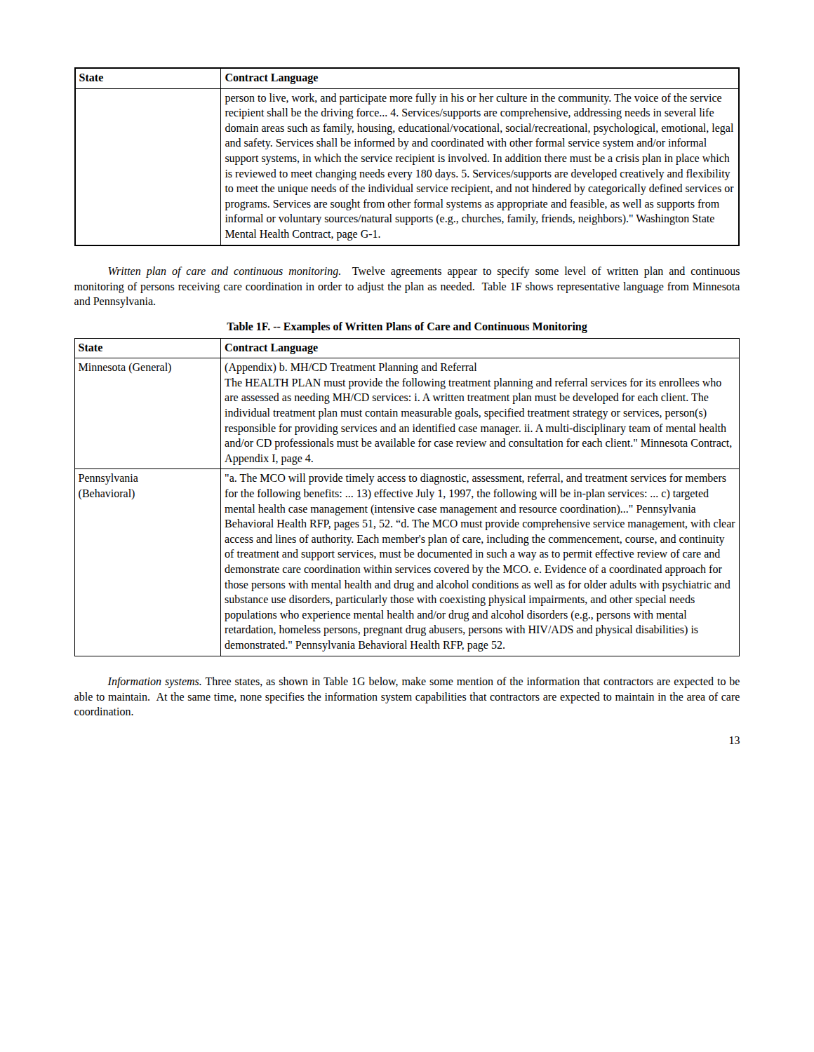| State | Contract Language |
| --- | --- |
| | person to live, work, and participate more fully in his or her culture in the community. The voice of the service recipient shall be the driving force... 4. Services/supports are comprehensive, addressing needs in several life domain areas such as family, housing, educational/vocational, social/recreational, psychological, emotional, legal and safety. Services shall be informed by and coordinated with other formal service system and/or informal support systems, in which the service recipient is involved. In addition there must be a crisis plan in place which is reviewed to meet changing needs every 180 days. 5. Services/supports are developed creatively and flexibility to meet the unique needs of the individual service recipient, and not hindered by categorically defined services or programs. Services are sought from other formal systems as appropriate and feasible, as well as supports from informal or voluntary sources/natural supports (e.g., churches, family, friends, neighbors)." Washington State Mental Health Contract, page G-1. |
Written plan of care and continuous monitoring. Twelve agreements appear to specify some level of written plan and continuous monitoring of persons receiving care coordination in order to adjust the plan as needed. Table 1F shows representative language from Minnesota and Pennsylvania.
Table 1F. -- Examples of Written Plans of Care and Continuous Monitoring
| State | Contract Language |
| --- | --- |
| Minnesota (General) | (Appendix) b. MH/CD Treatment Planning and Referral The HEALTH PLAN must provide the following treatment planning and referral services for its enrollees who are assessed as needing MH/CD services: i. A written treatment plan must be developed for each client. The individual treatment plan must contain measurable goals, specified treatment strategy or services, person(s) responsible for providing services and an identified case manager. ii. A multi-disciplinary team of mental health and/or CD professionals must be available for case review and consultation for each client." Minnesota Contract, Appendix I, page 4. |
| Pennsylvania (Behavioral) | "a. The MCO will provide timely access to diagnostic, assessment, referral, and treatment services for members for the following benefits: ... 13) effective July 1, 1997, the following will be in-plan services: ... c) targeted mental health case management (intensive case management and resource coordination)..." Pennsylvania Behavioral Health RFP, pages 51, 52. “d. The MCO must provide comprehensive service management, with clear access and lines of authority. Each member's plan of care, including the commencement, course, and continuity of treatment and support services, must be documented in such a way as to permit effective review of care and demonstrate care coordination within services covered by the MCO. e. Evidence of a coordinated approach for those persons with mental health and drug and alcohol conditions as well as for older adults with psychiatric and substance use disorders, particularly those with coexisting physical impairments, and other special needs populations who experience mental health and/or drug and alcohol disorders (e.g., persons with mental retardation, homeless persons, pregnant drug abusers, persons with HIV/ADS and physical disabilities) is demonstrated." Pennsylvania Behavioral Health RFP, page 52. |
Information systems. Three states, as shown in Table 1G below, make some mention of the information that contractors are expected to be able to maintain. At the same time, none specifies the information system capabilities that contractors are expected to maintain in the area of care coordination.
13